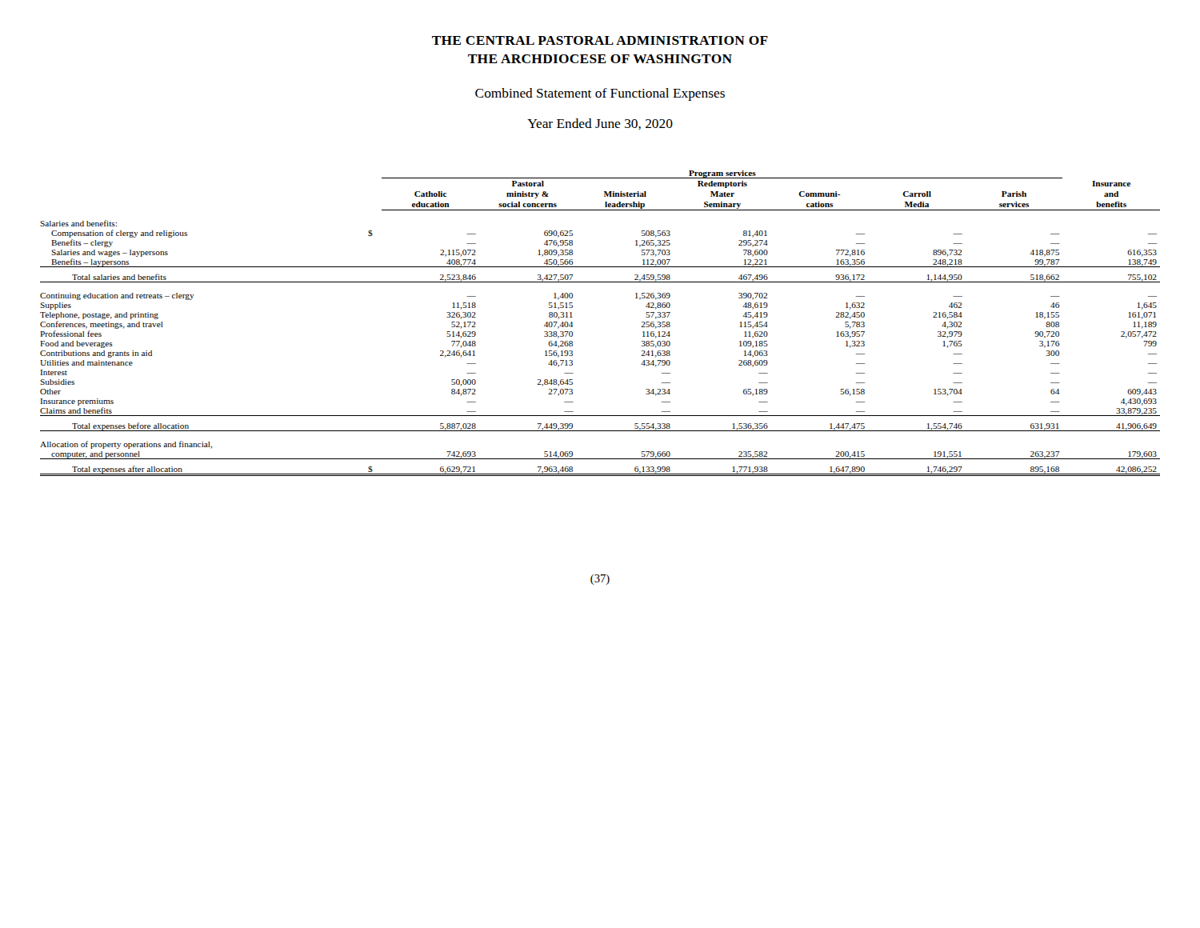THE CENTRAL PASTORAL ADMINISTRATION OF
THE ARCHDIOCESE OF WASHINGTON
Combined Statement of Functional Expenses
Year Ended June 30, 2020
| | | Program services | |
| --- | --- | --- | --- |
| | | | Pastoral | | Redemptoris | | | | Insurance |
| | | Catholic | ministry & | Ministerial | Mater | Communi- | Carroll | Parish | and |
| | | education | social concerns | leadership | Seminary | cations | Media | services | benefits |
| Salaries and benefits: | | | | | | | | | |
| Compensation of clergy and religious | $ | — | 690,625 | 508,563 | 81,401 | — | — | — | — |
| Benefits – clergy | | — | 476,958 | 1,265,325 | 295,274 | — | — | — | — |
| Salaries and wages – laypersons | | 2,115,072 | 1,809,358 | 573,703 | 78,600 | 772,816 | 896,732 | 418,875 | 616,353 |
| Benefits – laypersons | | 408,774 | 450,566 | 112,007 | 12,221 | 163,356 | 248,218 | 99,787 | 138,749 |
| Total salaries and benefits | | 2,523,846 | 3,427,507 | 2,459,598 | 467,496 | 936,172 | 1,144,950 | 518,662 | 755,102 |
| Continuing education and retreats – clergy | | — | 1,400 | 1,526,369 | 390,702 | — | — | — | — |
| Supplies | | 11,518 | 51,515 | 42,860 | 48,619 | 1,632 | 462 | 46 | 1,645 |
| Telephone, postage, and printing | | 326,302 | 80,311 | 57,337 | 45,419 | 282,450 | 216,584 | 18,155 | 161,071 |
| Conferences, meetings, and travel | | 52,172 | 407,404 | 256,358 | 115,454 | 5,783 | 4,302 | 808 | 11,189 |
| Professional fees | | 514,629 | 338,370 | 116,124 | 11,620 | 163,957 | 32,979 | 90,720 | 2,057,472 |
| Food and beverages | | 77,048 | 64,268 | 385,030 | 109,185 | 1,323 | 1,765 | 3,176 | 799 |
| Contributions and grants in aid | | 2,246,641 | 156,193 | 241,638 | 14,063 | — | — | 300 | — |
| Utilities and maintenance | | — | 46,713 | 434,790 | 268,609 | — | — | — | — |
| Interest | | — | — | — | — | — | — | — | — |
| Subsidies | | 50,000 | 2,848,645 | — | — | — | — | — | — |
| Other | | 84,872 | 27,073 | 34,234 | 65,189 | 56,158 | 153,704 | 64 | 609,443 |
| Insurance premiums | | — | — | — | — | — | — | — | 4,430,693 |
| Claims and benefits | | — | — | — | — | — | — | — | 33,879,235 |
| Total expenses before allocation | | 5,887,028 | 7,449,399 | 5,554,338 | 1,536,356 | 1,447,475 | 1,554,746 | 631,931 | 41,906,649 |
| Allocation of property operations and financial, | | | | | | | | | |
| computer, and personnel | | 742,693 | 514,069 | 579,660 | 235,582 | 200,415 | 191,551 | 263,237 | 179,603 |
| Total expenses after allocation | $ | 6,629,721 | 7,963,468 | 6,133,998 | 1,771,938 | 1,647,890 | 1,746,297 | 895,168 | 42,086,252 |
(37)